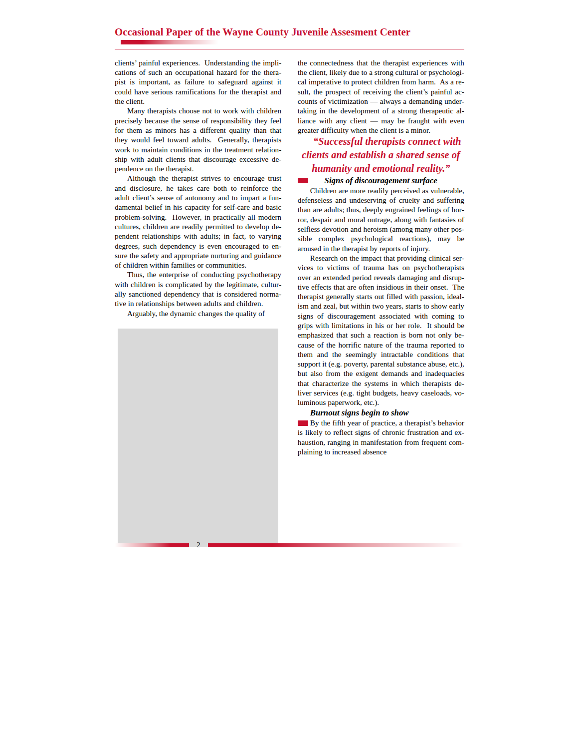Occasional Paper of the Wayne County Juvenile Assesment Center
clients’ painful experiences. Understanding the implications of such an occupational hazard for the therapist is important, as failure to safeguard against it could have serious ramifications for the therapist and the client.
Many therapists choose not to work with children precisely because the sense of responsibility they feel for them as minors has a different quality than that they would feel toward adults. Generally, therapists work to maintain conditions in the treatment relationship with adult clients that discourage excessive dependence on the therapist.
Although the therapist strives to encourage trust and disclosure, he takes care both to reinforce the adult client’s sense of autonomy and to impart a fundamental belief in his capacity for self-care and basic problem-solving. However, in practically all modern cultures, children are readily permitted to develop dependent relationships with adults; in fact, to varying degrees, such dependency is even encouraged to ensure the safety and appropriate nurturing and guidance of children within families or communities.
Thus, the enterprise of conducting psychotherapy with children is complicated by the legitimate, culturally sanctioned dependency that is considered normative in relationships between adults and children.
Arguably, the dynamic changes the quality of
the connectedness that the therapist experiences with the client, likely due to a strong cultural or psychological imperative to protect children from harm. As a result, the prospect of receiving the client’s painful accounts of victimization — always a demanding undertaking in the development of a strong therapeutic alliance with any client — may be fraught with even greater difficulty when the client is a minor.
“Successful therapists connect with clients and establish a shared sense of humanity and emotional reality.”
Signs of discouragement surface
Children are more readily perceived as vulnerable, defenseless and undeserving of cruelty and suffering than are adults; thus, deeply engrained feelings of horror, despair and moral outrage, along with fantasies of selfless devotion and heroism (among many other possible complex psychological reactions), may be aroused in the therapist by reports of injury.
Research on the impact that providing clinical services to victims of trauma has on psychotherapists over an extended period reveals damaging and disruptive effects that are often insidious in their onset. The therapist generally starts out filled with passion, idealism and zeal, but within two years, starts to show early signs of discouragement associated with coming to grips with limitations in his or her role. It should be emphasized that such a reaction is born not only because of the horrific nature of the trauma reported to them and the seemingly intractable conditions that support it (e.g. poverty, parental substance abuse, etc.), but also from the exigent demands and inadequacies that characterize the systems in which therapists deliver services (e.g. tight budgets, heavy caseloads, voluminous paperwork, etc.).
Burnout signs begin to show
By the fifth year of practice, a therapist’s behavior is likely to reflect signs of chronic frustration and exhaustion, ranging in manifestation from frequent complaining to increased absence
2